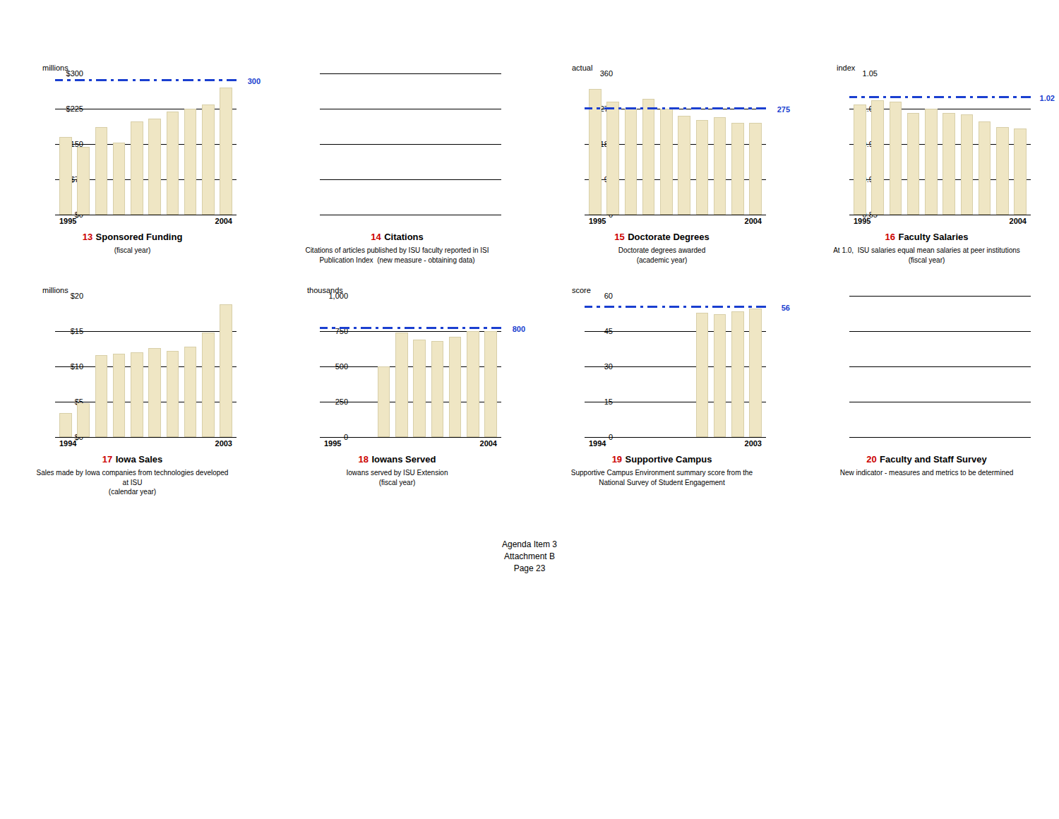millions
$300 $225 $150 $75 $0
300
1995 2004
13 Sponsored Funding
(fiscal year)
14 Citations
Citations of articles published by ISU faculty reported in ISI Publication Index (new measure - obtaining data)
actual
360 270 180 90 0
275
1995 2004
15 Doctorate Degrees
Doctorate degrees awarded
(academic year)
index
1.05 1.00 0.95 0.90 0.85
1.02
1995 2004
16 Faculty Salaries
At 1.0, ISU salaries equal mean salaries at peer institutions
(fiscal year)
millions
$20 $15 $10 $5 $0
1994 2003
17 Iowa Sales
Sales made by Iowa companies from technologies developed at ISU
(calendar year)
thousands
1,000 750 500 250 0
800
1995 2004
18 Iowans Served
Iowans served by ISU Extension
(fiscal year)
score
60 45 30 15 0
56
1994 2003
19 Supportive Campus
Supportive Campus Environment summary score from the National Survey of Student Engagement
20 Faculty and Staff Survey
New indicator - measures and metrics to be determined
Agenda Item 3
Attachment B
Page 23